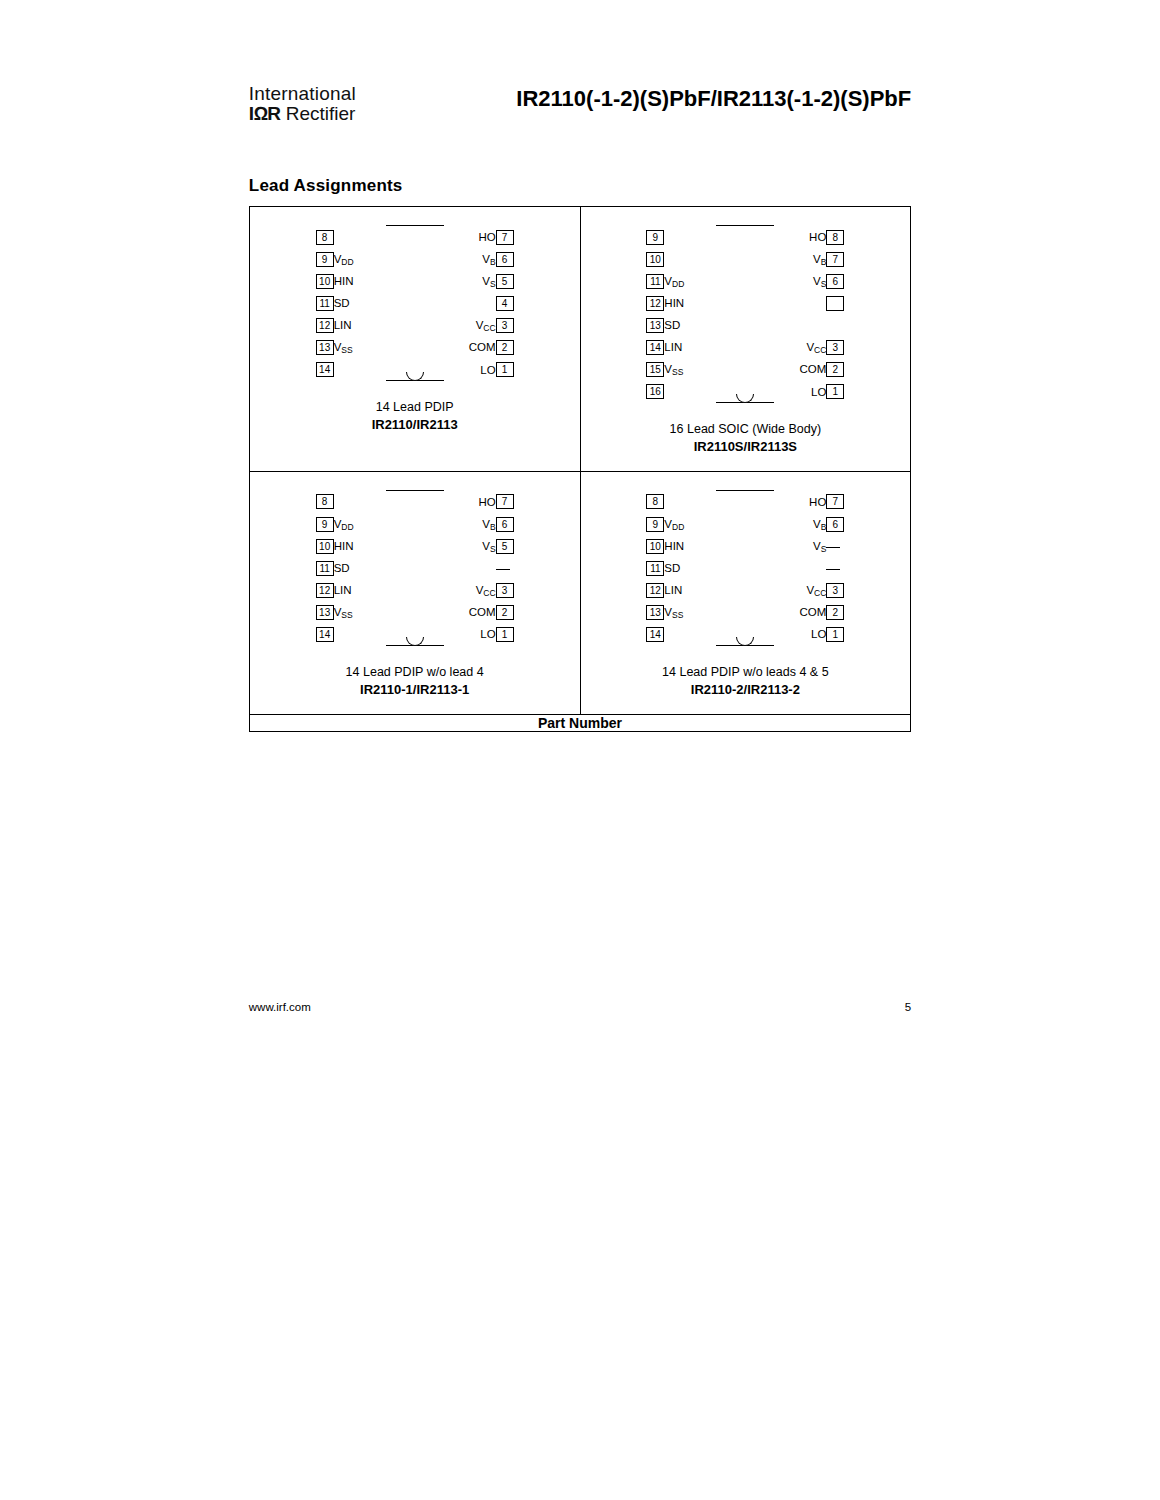International
IΩR Rectifier
IR2110(-1-2)(S)PbF/IR2113(-1-2)(S)PbF
Lead Assignments
| / 8 / / / HO / 7 / / 9 / V DD / / V B / 6 / / 10 / HIN / / V S / 5 / / 11 / SD / / / 4 / / 12 / LIN / / V CC / 3 / / 13 / V SS / / COM / 2 / / 14 / / / LO / 1 / 14 Lead PDIP IR2110/IR2113 | / 9 / / / HO / 8 / / 10 / / / V B / 7 / / 11 / V DD / / V S / 6 / / 12 / HIN / / / / / 13 / SD / / / / / 14 / LIN / / V CC / 3 / / 15 / V SS / / COM / 2 / / 16 / / / LO / 1 / 16 Lead SOIC (Wide Body) IR2110S/IR2113S |
| / 8 / / / HO / 7 / / 9 / V DD / / V B / 6 / / 10 / HIN / / V S / 5 / / 11 / SD / / / / / 12 / LIN / / V CC / 3 / / 13 / V SS / / COM / 2 / / 14 / / / LO / 1 / 14 Lead PDIP w/o lead 4 IR2110-1/IR2113-1 | / 8 / / / HO / 7 / / 9 / V DD / / V B / 6 / / 10 / HIN / / V S / / / 11 / SD / / / / / 12 / LIN / / V CC / 3 / / 13 / V SS / / COM / 2 / / 14 / / / LO / 1 / 14 Lead PDIP w/o leads 4 & 5 IR2110-2/IR2113-2 |
| Part Number |
www.irf.com
5